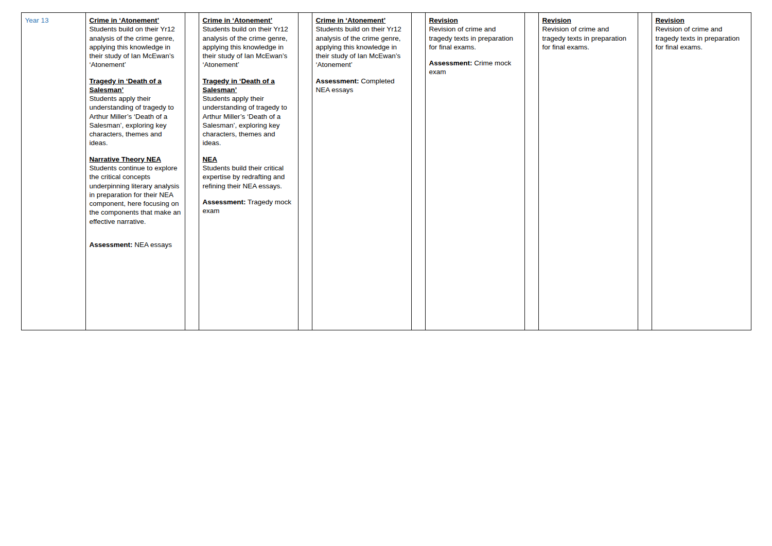| Year 13 | Crime in ‘Atonement’ Students build on their Yr12 analysis of the crime genre, applying this knowledge in their study of Ian McEwan’s ‘Atonement’ Tragedy in ‘Death of a Salesman’ Students apply their understanding of tragedy to Arthur Miller’s ‘Death of a Salesman’, exploring key characters, themes and ideas. Narrative Theory NEA Students continue to explore the critical concepts underpinning literary analysis in preparation for their NEA component, here focusing on the components that make an effective narrative. Assessment: NEA essays | | Crime in ‘Atonement’ Students build on their Yr12 analysis of the crime genre, applying this knowledge in their study of Ian McEwan’s ‘Atonement’ Tragedy in ‘Death of a Salesman’ Students apply their understanding of tragedy to Arthur Miller’s ‘Death of a Salesman’, exploring key characters, themes and ideas. NEA Students build their critical expertise by redrafting and refining their NEA essays. Assessment: Tragedy mock exam | | Crime in ‘Atonement’ Students build on their Yr12 analysis of the crime genre, applying this knowledge in their study of Ian McEwan’s ‘Atonement’ Assessment: Completed NEA essays | | Revision Revision of crime and tragedy texts in preparation for final exams. Assessment: Crime mock exam | | Revision Revision of crime and tragedy texts in preparation for final exams. | | Revision Revision of crime and tragedy texts in preparation for final exams. |